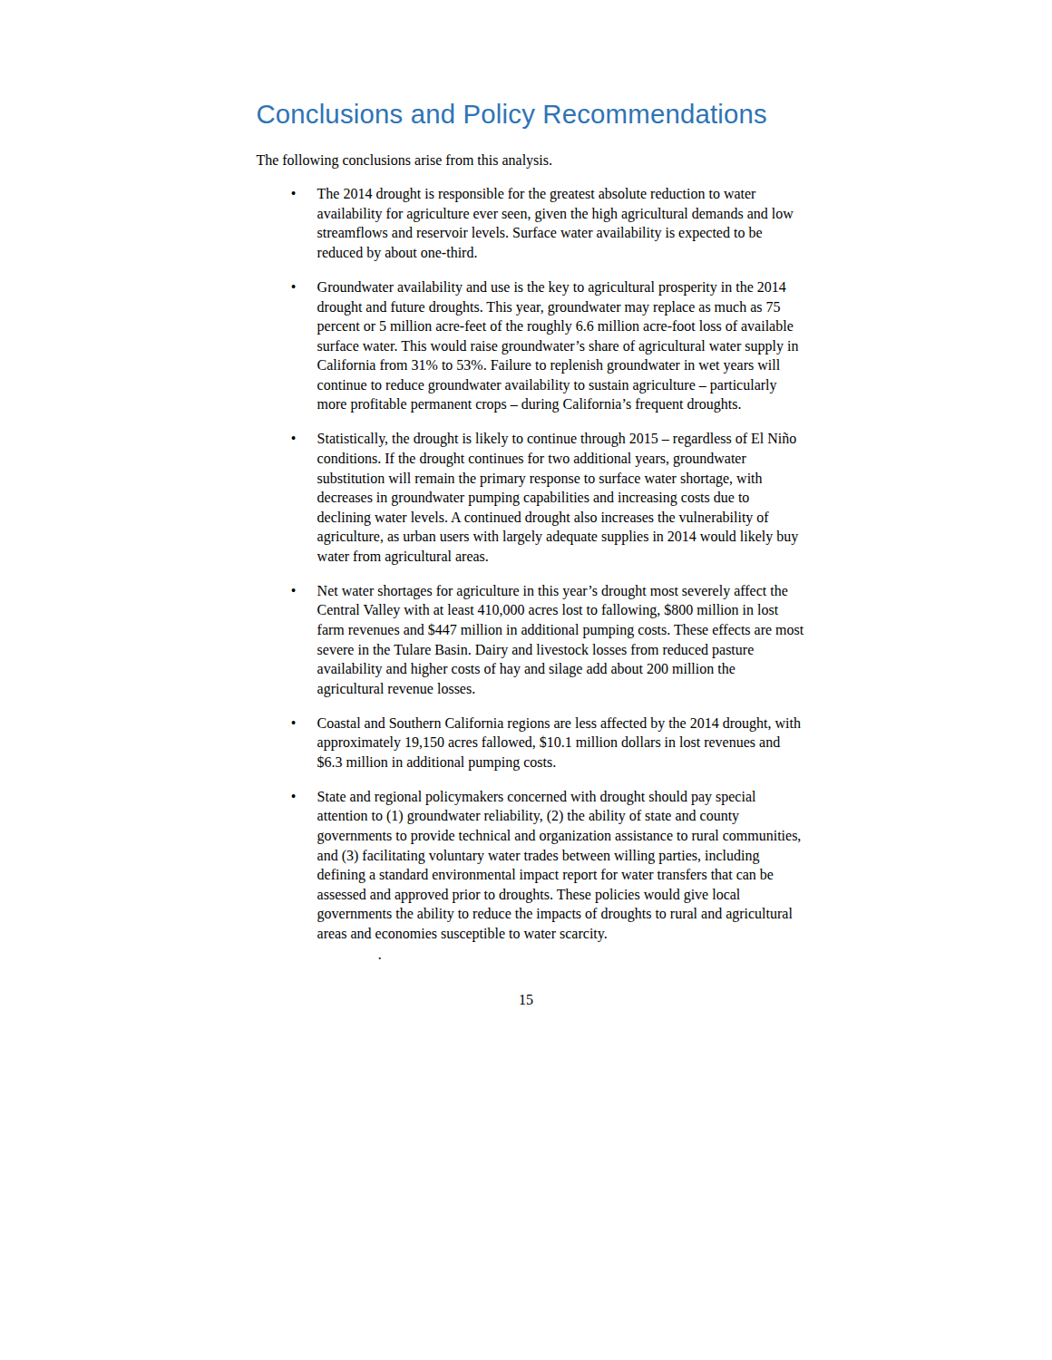Conclusions and Policy Recommendations
The following conclusions arise from this analysis.
The 2014 drought is responsible for the greatest absolute reduction to water availability for agriculture ever seen, given the high agricultural demands and low streamflows and reservoir levels. Surface water availability is expected to be reduced by about one-third.
Groundwater availability and use is the key to agricultural prosperity in the 2014 drought and future droughts. This year, groundwater may replace as much as 75 percent or 5 million acre-feet of the roughly 6.6 million acre-foot loss of available surface water. This would raise groundwater’s share of agricultural water supply in California from 31% to 53%. Failure to replenish groundwater in wet years will continue to reduce groundwater availability to sustain agriculture – particularly more profitable permanent crops – during California’s frequent droughts.
Statistically, the drought is likely to continue through 2015 – regardless of El Niño conditions. If the drought continues for two additional years, groundwater substitution will remain the primary response to surface water shortage, with decreases in groundwater pumping capabilities and increasing costs due to declining water levels. A continued drought also increases the vulnerability of agriculture, as urban users with largely adequate supplies in 2014 would likely buy water from agricultural areas.
Net water shortages for agriculture in this year’s drought most severely affect the Central Valley with at least 410,000 acres lost to fallowing, $800 million in lost farm revenues and $447 million in additional pumping costs. These effects are most severe in the Tulare Basin. Dairy and livestock losses from reduced pasture availability and higher costs of hay and silage add about 200 million the agricultural revenue losses.
Coastal and Southern California regions are less affected by the 2014 drought, with approximately 19,150 acres fallowed, $10.1 million dollars in lost revenues and $6.3 million in additional pumping costs.
State and regional policymakers concerned with drought should pay special attention to (1) groundwater reliability, (2) the ability of state and county governments to provide technical and organization assistance to rural communities, and (3) facilitating voluntary water trades between willing parties, including defining a standard environmental impact report for water transfers that can be assessed and approved prior to droughts. These policies would give local governments the ability to reduce the impacts of droughts to rural and agricultural areas and economies susceptible to water scarcity.
.
15